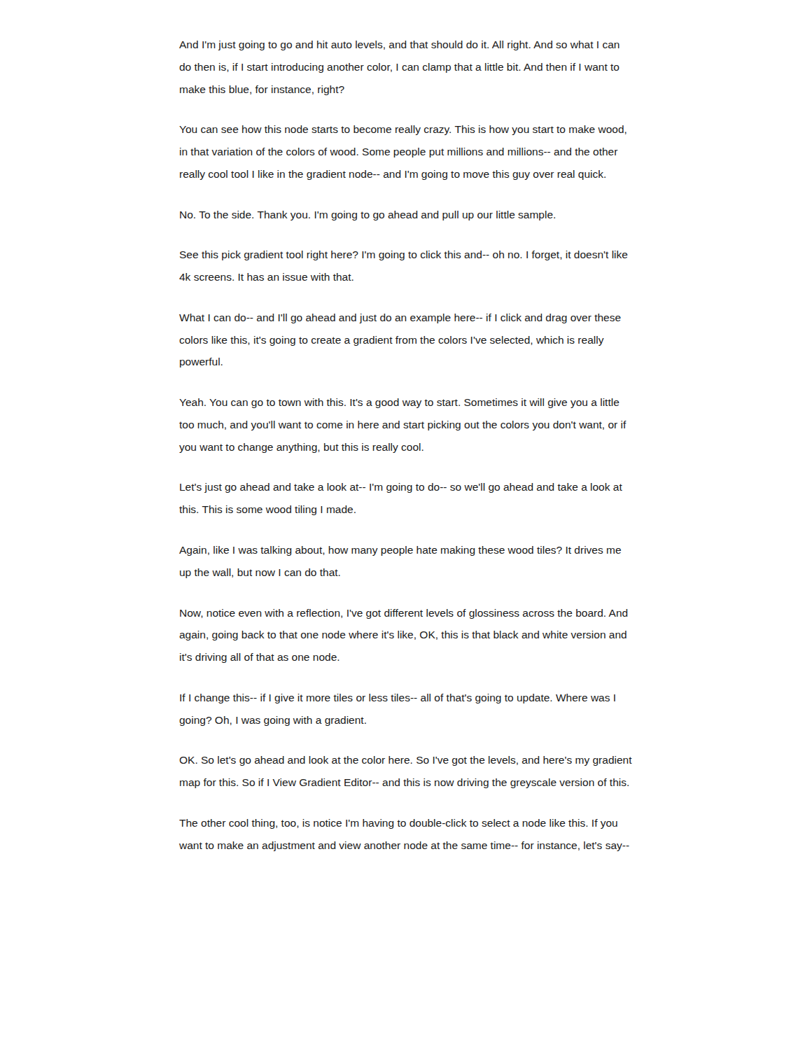And I'm just going to go and hit auto levels, and that should do it. All right. And so what I can do then is, if I start introducing another color, I can clamp that a little bit. And then if I want to make this blue, for instance, right?
You can see how this node starts to become really crazy. This is how you start to make wood, in that variation of the colors of wood. Some people put millions and millions-- and the other really cool tool I like in the gradient node-- and I'm going to move this guy over real quick.
No. To the side. Thank you. I'm going to go ahead and pull up our little sample.
See this pick gradient tool right here? I'm going to click this and-- oh no. I forget, it doesn't like 4k screens. It has an issue with that.
What I can do-- and I'll go ahead and just do an example here-- if I click and drag over these colors like this, it's going to create a gradient from the colors I've selected, which is really powerful.
Yeah. You can go to town with this. It's a good way to start. Sometimes it will give you a little too much, and you'll want to come in here and start picking out the colors you don't want, or if you want to change anything, but this is really cool.
Let's just go ahead and take a look at-- I'm going to do-- so we'll go ahead and take a look at this. This is some wood tiling I made.
Again, like I was talking about, how many people hate making these wood tiles? It drives me up the wall, but now I can do that.
Now, notice even with a reflection, I've got different levels of glossiness across the board. And again, going back to that one node where it's like, OK, this is that black and white version and it's driving all of that as one node.
If I change this-- if I give it more tiles or less tiles-- all of that's going to update. Where was I going? Oh, I was going with a gradient.
OK. So let's go ahead and look at the color here. So I've got the levels, and here's my gradient map for this. So if I View Gradient Editor-- and this is now driving the greyscale version of this.
The other cool thing, too, is notice I'm having to double-click to select a node like this. If you want to make an adjustment and view another node at the same time-- for instance, let's say--